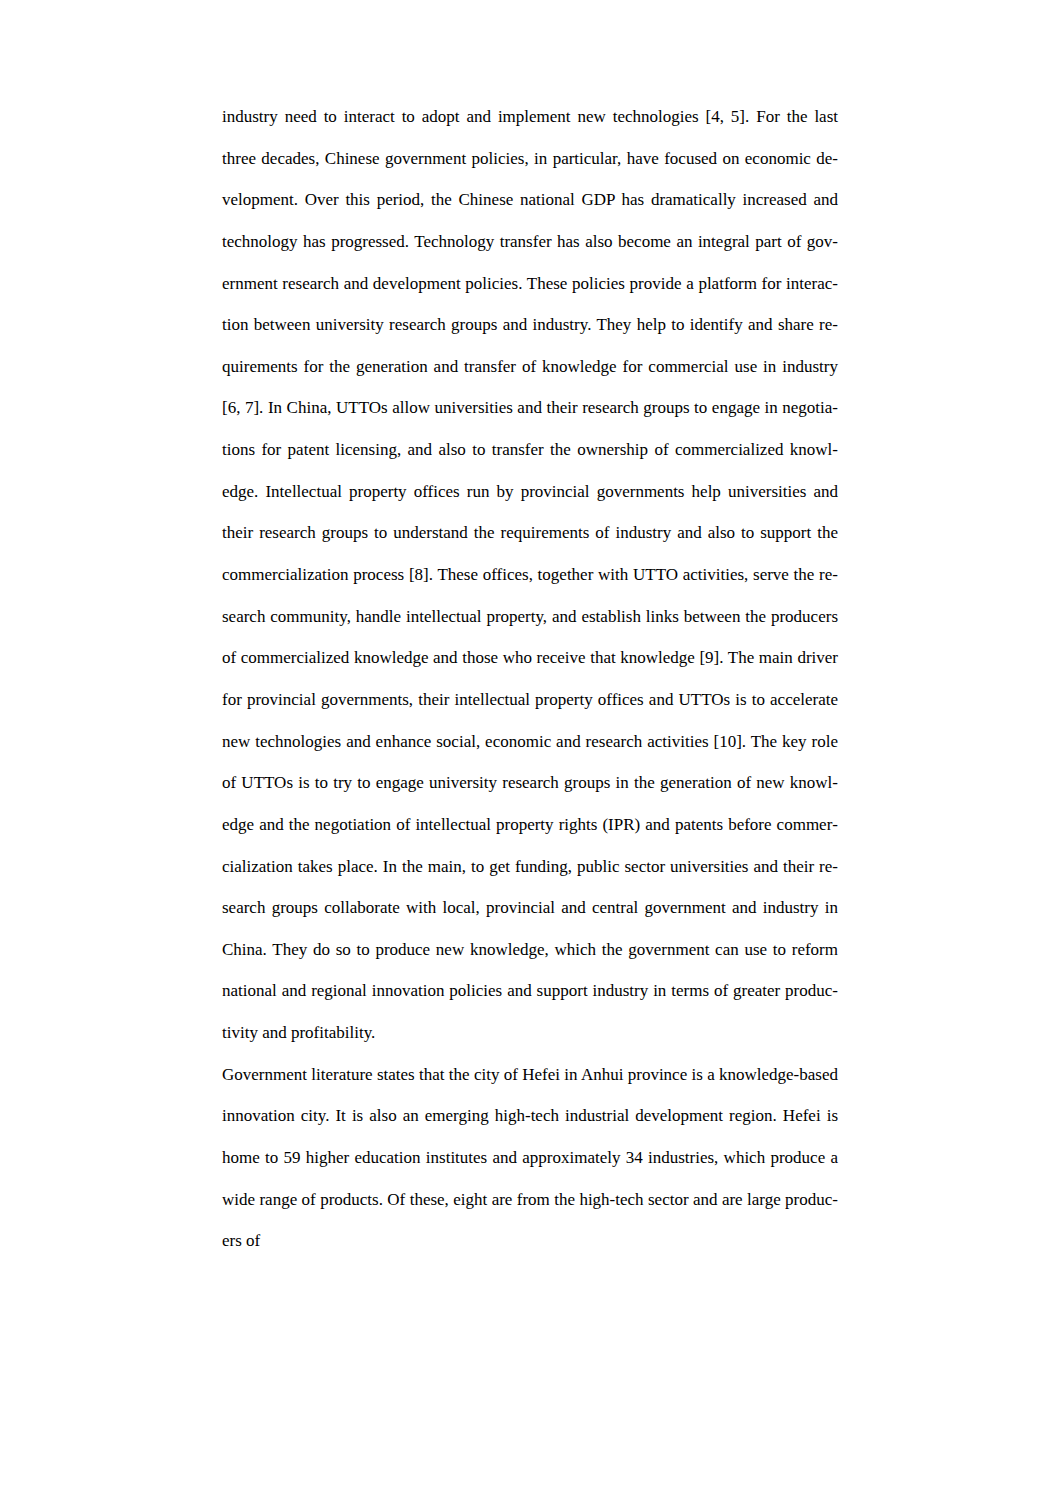industry need to interact to adopt and implement new technologies [4, 5]. For the last three decades, Chinese government policies, in particular, have focused on economic development. Over this period, the Chinese national GDP has dramatically increased and technology has progressed. Technology transfer has also become an integral part of government research and development policies. These policies provide a platform for interaction between university research groups and industry. They help to identify and share requirements for the generation and transfer of knowledge for commercial use in industry [6, 7]. In China, UTTOs allow universities and their research groups to engage in negotiations for patent licensing, and also to transfer the ownership of commercialized knowledge. Intellectual property offices run by provincial governments help universities and their research groups to understand the requirements of industry and also to support the commercialization process [8]. These offices, together with UTTO activities, serve the research community, handle intellectual property, and establish links between the producers of commercialized knowledge and those who receive that knowledge [9]. The main driver for provincial governments, their intellectual property offices and UTTOs is to accelerate new technologies and enhance social, economic and research activities [10]. The key role of UTTOs is to try to engage university research groups in the generation of new knowledge and the negotiation of intellectual property rights (IPR) and patents before commercialization takes place. In the main, to get funding, public sector universities and their research groups collaborate with local, provincial and central government and industry in China. They do so to produce new knowledge, which the government can use to reform national and regional innovation policies and support industry in terms of greater productivity and profitability.
Government literature states that the city of Hefei in Anhui province is a knowledge-based innovation city. It is also an emerging high-tech industrial development region. Hefei is home to 59 higher education institutes and approximately 34 industries, which produce a wide range of products. Of these, eight are from the high-tech sector and are large producers of